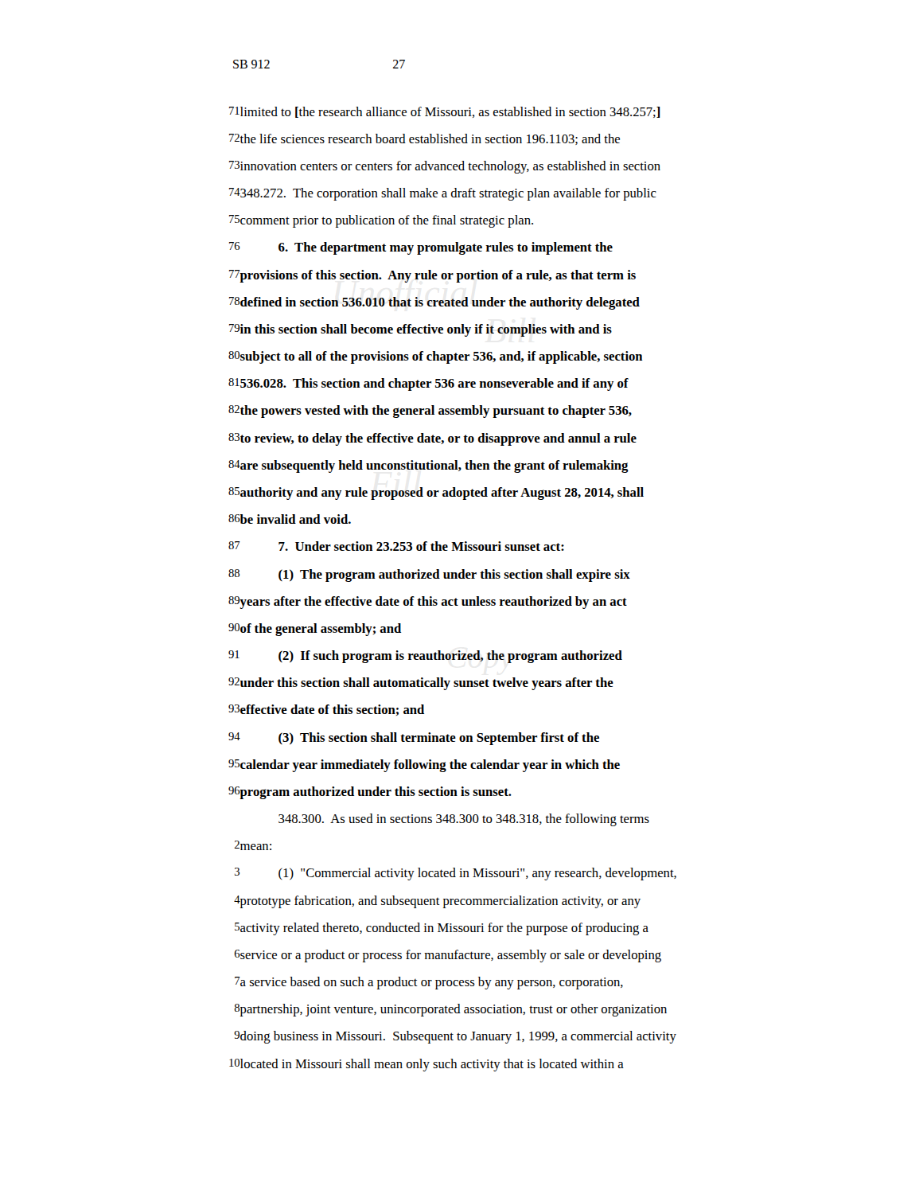Unofficial
Bill
Fill
Copy
SB 912 27
| 71 | limited to [ the research alliance of Missouri, as established in section 348.257; ] |
| 72 | the life sciences research board established in section 196.1103; and the |
| 73 | innovation centers or centers for advanced technology, as established in section |
| 74 | 348.272. The corporation shall make a draft strategic plan available for public |
| 75 | comment prior to publication of the final strategic plan. |
| 76 | 6. The department may promulgate rules to implement the |
| 77 | provisions of this section. Any rule or portion of a rule, as that term is |
| 78 | defined in section 536.010 that is created under the authority delegated |
| 79 | in this section shall become effective only if it complies with and is |
| 80 | subject to all of the provisions of chapter 536, and, if applicable, section |
| 81 | 536.028. This section and chapter 536 are nonseverable and if any of |
| 82 | the powers vested with the general assembly pursuant to chapter 536, |
| 83 | to review, to delay the effective date, or to disapprove and annul a rule |
| 84 | are subsequently held unconstitutional, then the grant of rulemaking |
| 85 | authority and any rule proposed or adopted after August 28, 2014, shall |
| 86 | be invalid and void. |
| 87 | 7. Under section 23.253 of the Missouri sunset act: |
| 88 | (1) The program authorized under this section shall expire six |
| 89 | years after the effective date of this act unless reauthorized by an act |
| 90 | of the general assembly; and |
| 91 | (2) If such program is reauthorized, the program authorized |
| 92 | under this section shall automatically sunset twelve years after the |
| 93 | effective date of this section; and |
| 94 | (3) This section shall terminate on September first of the |
| 95 | calendar year immediately following the calendar year in which the |
| 96 | program authorized under this section is sunset. |
| | 348.300. As used in sections 348.300 to 348.318, the following terms |
| 2 | mean: |
| 3 | (1) "Commercial activity located in Missouri", any research, development, |
| 4 | prototype fabrication, and subsequent precommercialization activity, or any |
| 5 | activity related thereto, conducted in Missouri for the purpose of producing a |
| 6 | service or a product or process for manufacture, assembly or sale or developing |
| 7 | a service based on such a product or process by any person, corporation, |
| 8 | partnership, joint venture, unincorporated association, trust or other organization |
| 9 | doing business in Missouri. Subsequent to January 1, 1999, a commercial activity |
| 10 | located in Missouri shall mean only such activity that is located within a |